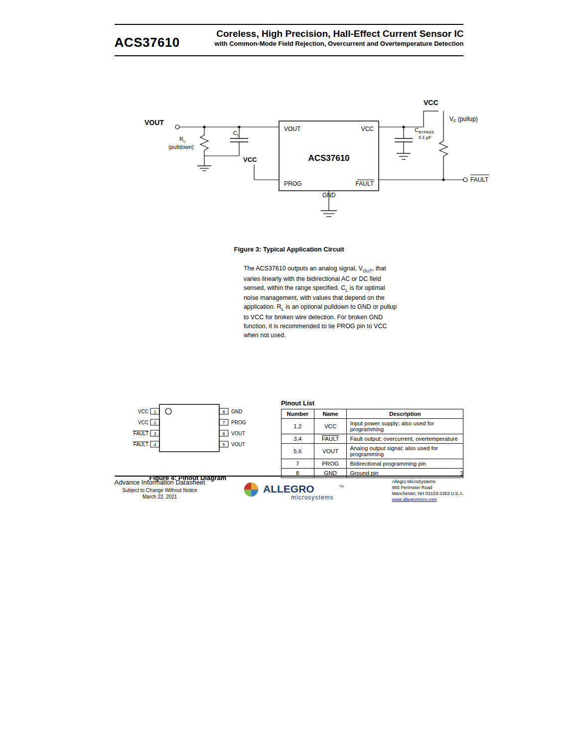ACS37610
Coreless, High Precision, Hall-Effect Current Sensor IC
with Common-Mode Field Rejection, Overcurrent and Overtemperature Detection
ACS37610 VOUT VCC PROG FAULT GND VOUT RL (pulldown) CL VCC VCC CBYPASS 0.1 µF VF (pullup) FAULT
Figure 3: Typical Application Circuit
The ACS37610 outputs an analog signal, VOUT, that varies linearly with the bidirectional AC or DC field sensed, within the range specified. CL is for optimal noise management, with values that depend on the application. RL is an optional pulldown to GND or pullup to VCC for broken wire detection. For broken GND function, it is recommended to tie PROG pin to VCC when not used.
1 VCC 2 VCC 3 FAULT 4 FAULT 8 GND 7 PROG 6 VOUT 5 VOUT
Figure 4: Pinout Diagram
Pinout List
| Number | Name | Description |
| --- | --- | --- |
| 1,2 | VCC | Input power supply; also used for programming |
| 3,4 | FAULT | Fault output; overcurrent, overtemperature |
| 5,6 | VOUT | Analog output signal; also used for programming |
| 7 | PROG | Bidirectional programming pin |
| 8 | GND | Ground pin |
3
Advance Information Datasheet
Subject to Change Without Notice
March 22, 2021
ALLEGRO TM microsystems
Allegro MicroSystems
955 Perimeter Road
Manchester, NH 03103-3353 U.S.A.
www.allegromicro.com